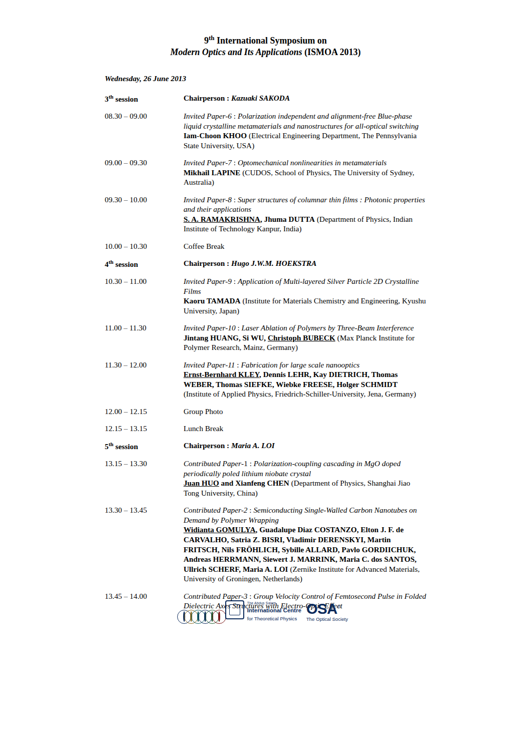9th International Symposium on
Modern Optics and Its Applications (ISMOA 2013)
Wednesday, 26 June 2013
| 3 th session | Chairperson : Kazuaki SAKODA |
| 08.30 – 09.00 | Invited Paper-6 : Polarization independent and alignment-free Blue-phase liquid crystalline metamaterials and nanostructures for all-optical switching Iam-Choon KHOO (Electrical Engineering Department, The Pennsylvania State University, USA) |
| 09.00 – 09.30 | Invited Paper-7 : Optomechanical nonlinearities in metamaterials Mikhail LAPINE (CUDOS, School of Physics, The University of Sydney, Australia) |
| 09.30 – 10.00 | Invited Paper-8 : Super structures of columnar thin films : Photonic properties and their applications S. A. RAMAKRISHNA , Jhuma DUTTA (Department of Physics, Indian Institute of Technology Kanpur, India) |
| 10.00 – 10.30 | Coffee Break |
| 4 th session | Chairperson : Hugo J.W.M. HOEKSTRA |
| 10.30 – 11.00 | Invited Paper-9 : Application of Multi-layered Silver Particle 2D Crystalline Films Kaoru TAMADA (Institute for Materials Chemistry and Engineering, Kyushu University, Japan) |
| 11.00 – 11.30 | Invited Paper-10 : Laser Ablation of Polymers by Three-Beam Interference Jintang HUANG, Si WU, Christoph BUBECK (Max Planck Institute for Polymer Research, Mainz, Germany) |
| 11.30 – 12.00 | Invited Paper-11 : Fabrication for large scale nanooptics Ernst-Bernhard KLEY , Dennis LEHR, Kay DIETRICH, Thomas WEBER, Thomas SIEFKE, Wiebke FREESE, Holger SCHMIDT (Institute of Applied Physics, Friedrich-Schiller-University, Jena, Germany) |
| 12.00 – 12.15 | Group Photo |
| 12.15 – 13.15 | Lunch Break |
| 5 th session | Chairperson : Maria A. LOI |
| 13.15 – 13.30 | Contributed Paper -1 : Polarization-coupling cascading in MgO doped periodically poled lithium niobate crystal Juan HUO and Xianfeng CHEN (Department of Physics, Shanghai Jiao Tong University, China) |
| 13.30 – 13.45 | Contributed Paper-2 : Semiconducting Single-Walled Carbon Nanotubes on Demand by Polymer Wrapping Widianta GOMULYA , Guadalupe Diaz COSTANZO, Elton J. F. de CARVALHO, Satria Z. BISRI, Vladimir DERENSKYI, Martin FRITSCH, Nils FRÖHLICH, Sybille ALLARD, Pavlo GORDIICHUK, Andreas HERRMANN, Siewert J. MARRINK, Maria C. dos SANTOS, Ullrich SCHERF, Maria A. LOI (Zernike Institute for Advanced Materials, University of Groningen, Netherlands) |
| 13.45 – 14.00 | Contributed Paper-3 : Group Velocity Control of Femtosecond Pulse in Folded Dielectric Axes Structures with Electro-Optic Effect |
The Abdus Salam
International Centre
for Theoretical Physics OSA® The Optical Society